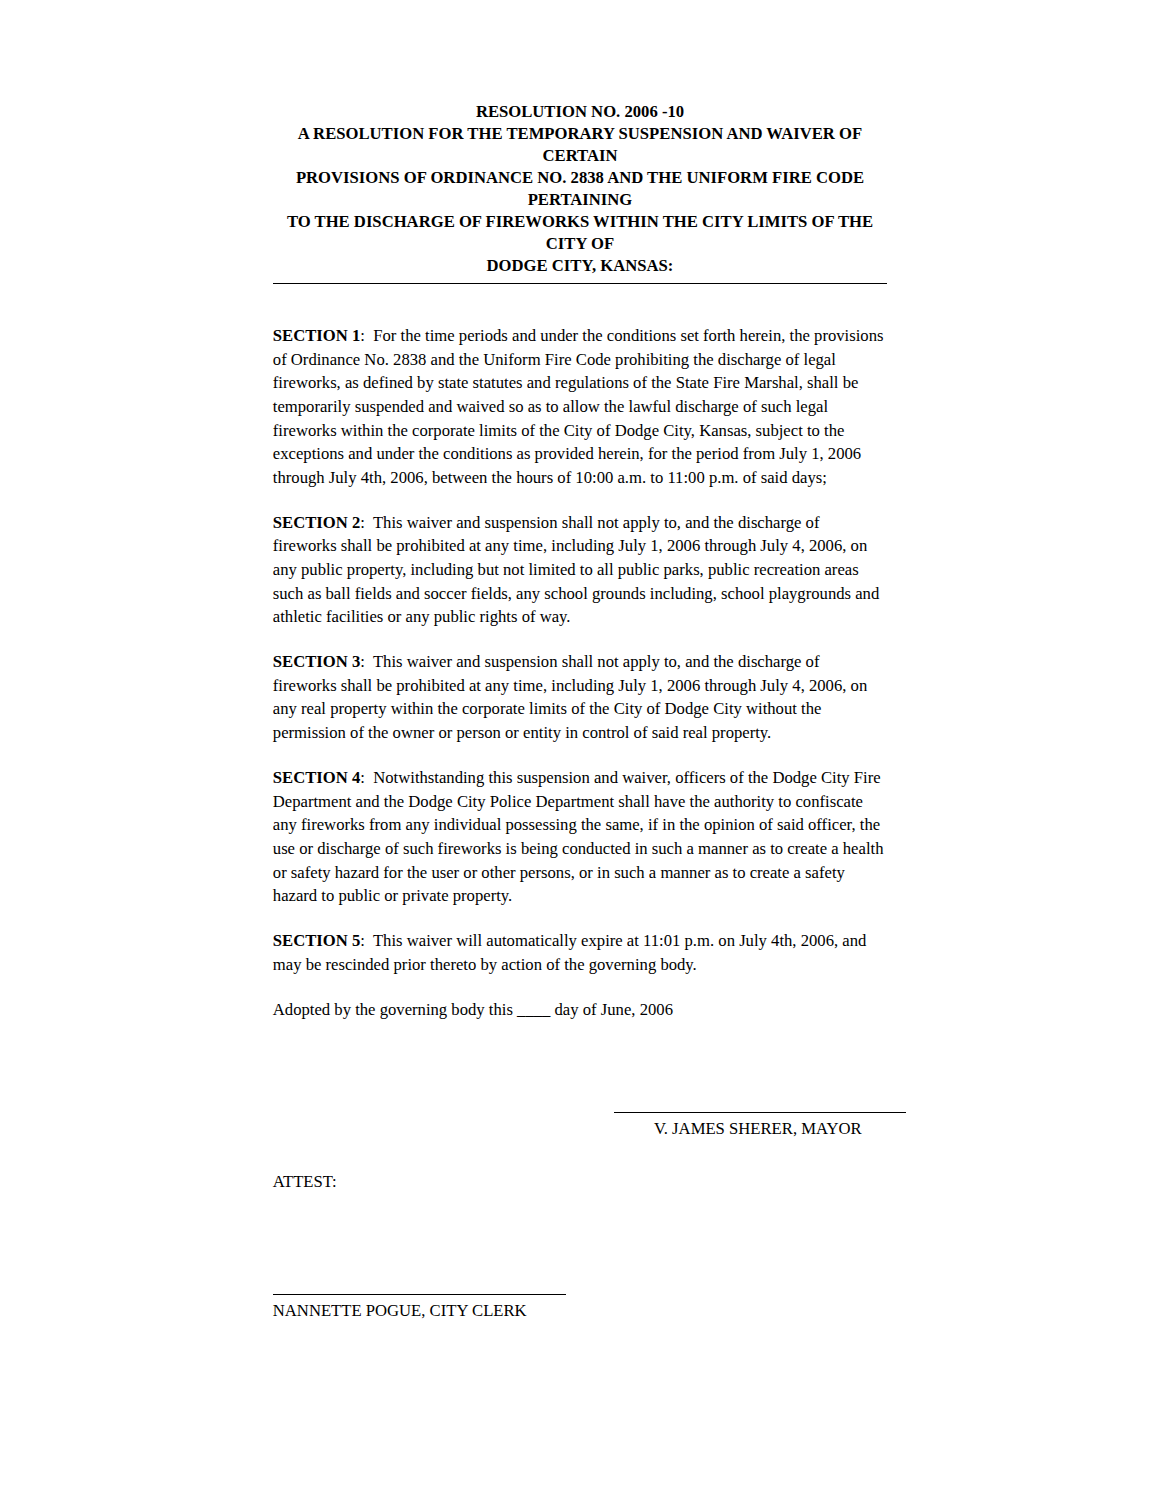RESOLUTION NO. 2006 -10
A RESOLUTION FOR THE TEMPORARY SUSPENSION AND WAIVER OF CERTAIN
PROVISIONS OF ORDINANCE NO. 2838 AND THE UNIFORM FIRE CODE PERTAINING
TO THE DISCHARGE OF FIREWORKS WITHIN THE CITY LIMITS OF THE CITY OF
DODGE CITY, KANSAS:
SECTION 1: For the time periods and under the conditions set forth herein, the provisions of Ordinance No. 2838 and the Uniform Fire Code prohibiting the discharge of legal fireworks, as defined by state statutes and regulations of the State Fire Marshal, shall be temporarily suspended and waived so as to allow the lawful discharge of such legal fireworks within the corporate limits of the City of Dodge City, Kansas, subject to the exceptions and under the conditions as provided herein, for the period from July 1, 2006 through July 4th, 2006, between the hours of 10:00 a.m. to 11:00 p.m. of said days;
SECTION 2: This waiver and suspension shall not apply to, and the discharge of fireworks shall be prohibited at any time, including July 1, 2006 through July 4, 2006, on any public property, including but not limited to all public parks, public recreation areas such as ball fields and soccer fields, any school grounds including, school playgrounds and athletic facilities or any public rights of way.
SECTION 3: This waiver and suspension shall not apply to, and the discharge of fireworks shall be prohibited at any time, including July 1, 2006 through July 4, 2006, on any real property within the corporate limits of the City of Dodge City without the permission of the owner or person or entity in control of said real property.
SECTION 4: Notwithstanding this suspension and waiver, officers of the Dodge City Fire Department and the Dodge City Police Department shall have the authority to confiscate any fireworks from any individual possessing the same, if in the opinion of said officer, the use or discharge of such fireworks is being conducted in such a manner as to create a health or safety hazard for the user or other persons, or in such a manner as to create a safety hazard to public or private property.
SECTION 5: This waiver will automatically expire at 11:01 p.m. on July 4th, 2006, and may be rescinded prior thereto by action of the governing body.
Adopted by the governing body this ____ day of June, 2006
V. JAMES SHERER, MAYOR
ATTEST:
NANNETTE POGUE, CITY CLERK